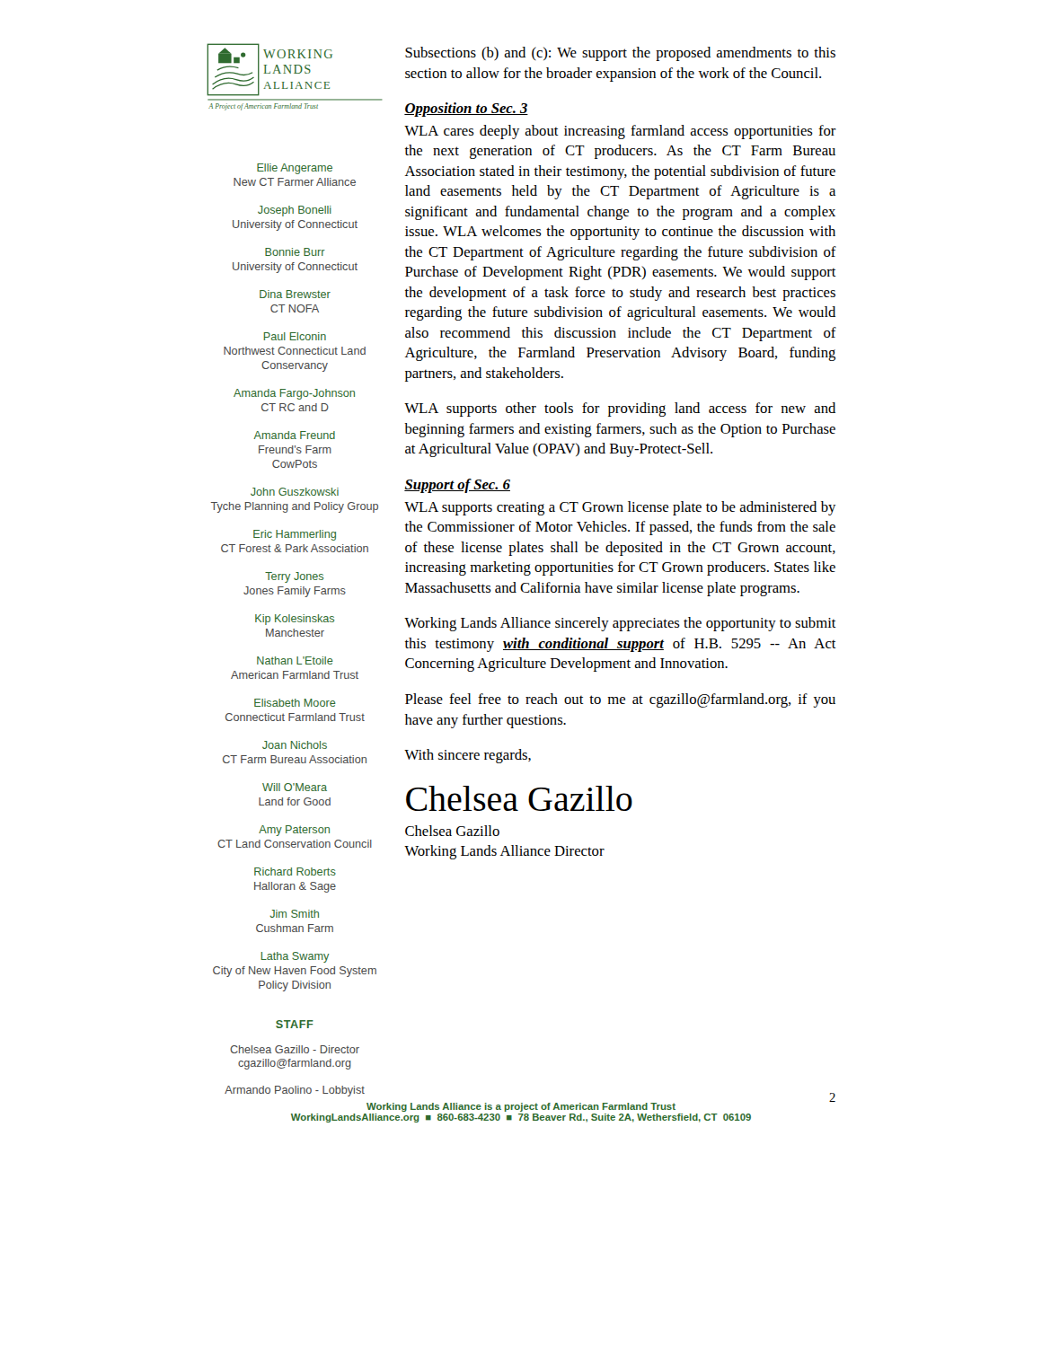WORKING LANDS ALLIANCE A Project of American Farmland Trust
Ellie Angerame
New CT Farmer Alliance
Joseph Bonelli
University of Connecticut
Bonnie Burr
University of Connecticut
Dina Brewster
CT NOFA
Paul Elconin
Northwest Connecticut Land Conservancy
Amanda Fargo-Johnson
CT RC and D
Amanda Freund
Freund's Farm
CowPots
John Guszkowski
Tyche Planning and Policy Group
Eric Hammerling
CT Forest & Park Association
Terry Jones
Jones Family Farms
Kip Kolesinskas
Manchester
Nathan L'Etoile
American Farmland Trust
Elisabeth Moore
Connecticut Farmland Trust
Joan Nichols
CT Farm Bureau Association
Will O'Meara
Land for Good
Amy Paterson
CT Land Conservation Council
Richard Roberts
Halloran & Sage
Jim Smith
Cushman Farm
Latha Swamy
City of New Haven Food System Policy Division
STAFF
Chelsea Gazillo - Director
cgazillo@farmland.org
Armando Paolino - Lobbyist
Subsections (b) and (c): We support the proposed amendments to this section to allow for the broader expansion of the work of the Council.
Opposition to Sec. 3
WLA cares deeply about increasing farmland access opportunities for the next generation of CT producers. As the CT Farm Bureau Association stated in their testimony, the potential subdivision of future land easements held by the CT Department of Agriculture is a significant and fundamental change to the program and a complex issue. WLA welcomes the opportunity to continue the discussion with the CT Department of Agriculture regarding the future subdivision of Purchase of Development Right (PDR) easements. We would support the development of a task force to study and research best practices regarding the future subdivision of agricultural easements. We would also recommend this discussion include the CT Department of Agriculture, the Farmland Preservation Advisory Board, funding partners, and stakeholders.
WLA supports other tools for providing land access for new and beginning farmers and existing farmers, such as the Option to Purchase at Agricultural Value (OPAV) and Buy-Protect-Sell.
Support of Sec. 6
WLA supports creating a CT Grown license plate to be administered by the Commissioner of Motor Vehicles. If passed, the funds from the sale of these license plates shall be deposited in the CT Grown account, increasing marketing opportunities for CT Grown producers. States like Massachusetts and California have similar license plate programs.
Working Lands Alliance sincerely appreciates the opportunity to submit this testimony with conditional support of H.B. 5295 -- An Act Concerning Agriculture Development and Innovation.
Please feel free to reach out to me at cgazillo@farmland.org, if you have any further questions.
With sincere regards,
Chelsea Gazillo
Chelsea Gazillo
Working Lands Alliance Director
2
Working Lands Alliance is a project of American Farmland Trust
WorkingLandsAlliance.org ■ 860-683-4230 ■ 78 Beaver Rd., Suite 2A, Wethersfield, CT 06109